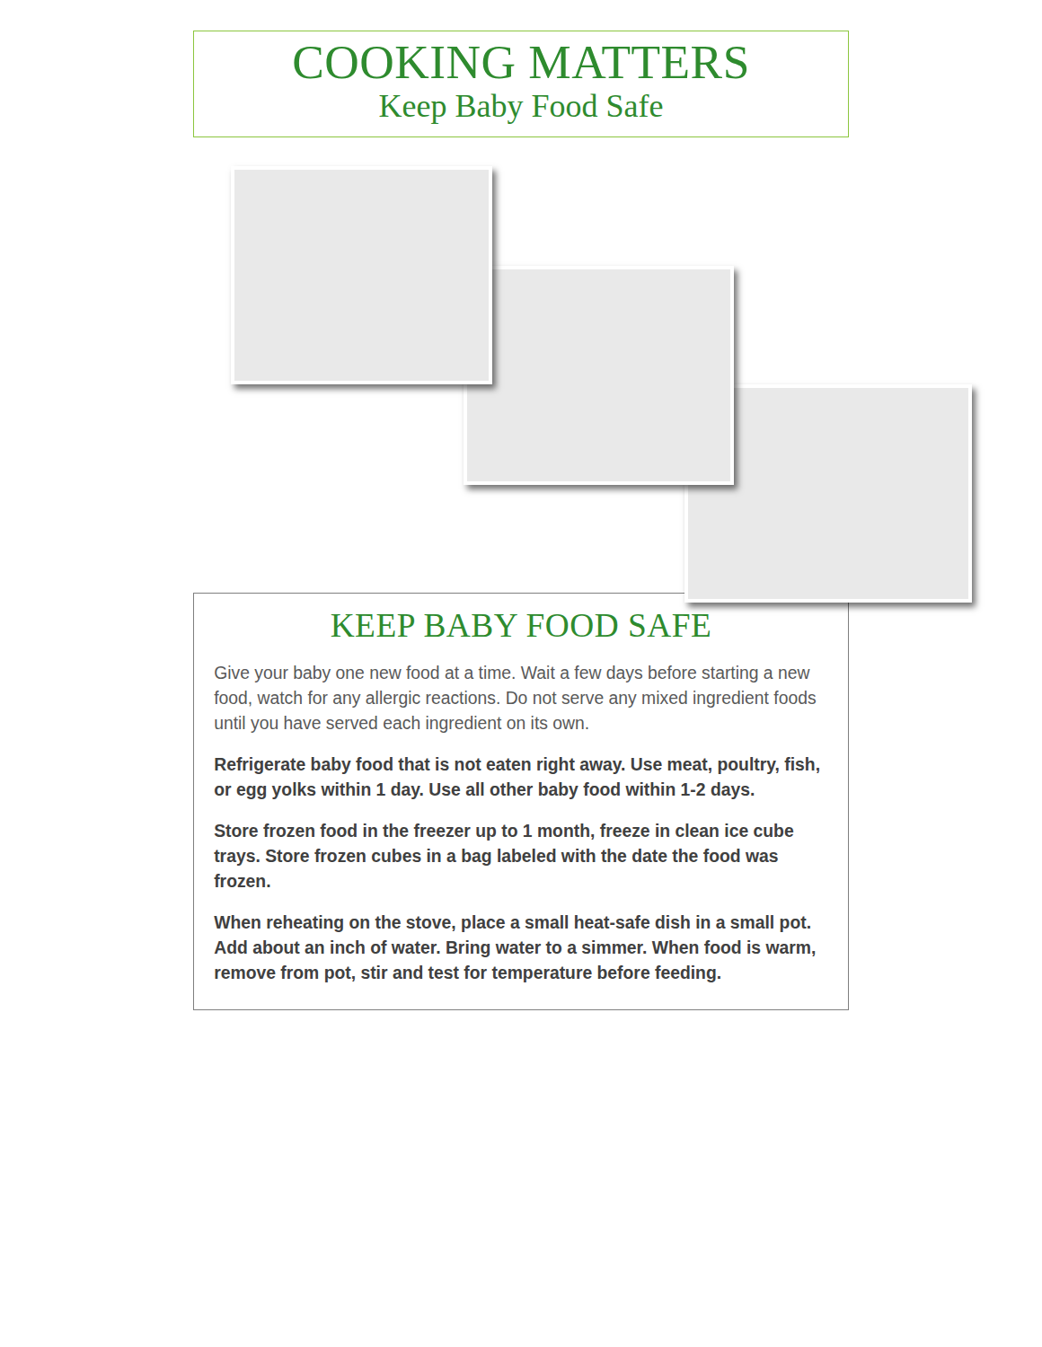COOKING MATTERS
Keep Baby Food Safe
KEEP BABY FOOD SAFE
Give your baby one new food at a time. Wait a few days before starting a new food, watch for any allergic reactions. Do not serve any mixed ingredient foods until you have served each ingredient on its own.
Refrigerate baby food that is not eaten right away. Use meat, poultry, fish, or egg yolks within 1 day. Use all other baby food within 1-2 days.
Store frozen food in the freezer up to 1 month, freeze in clean ice cube trays. Store frozen cubes in a bag labeled with the date the food was frozen.
When reheating on the stove, place a small heat-safe dish in a small pot. Add about an inch of water. Bring water to a simmer. When food is warm, remove from pot, stir and test for temperature before feeding.